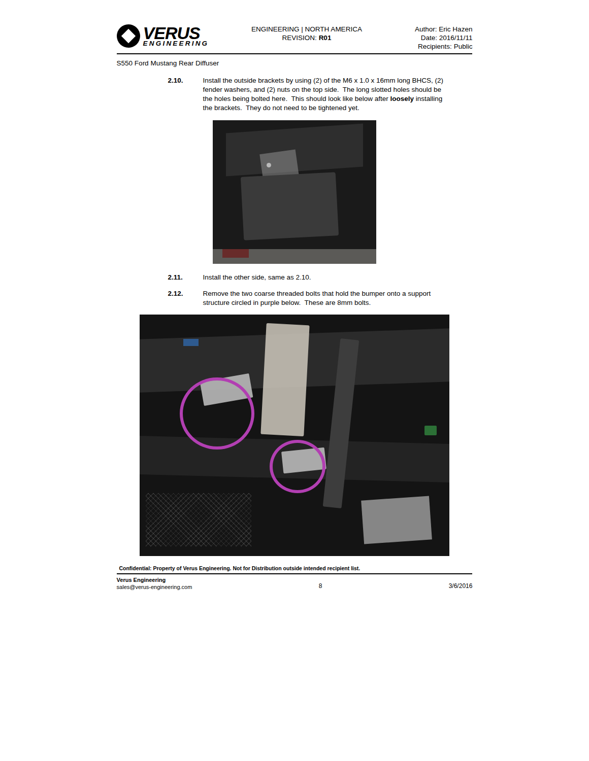VERUS ENGINEERING
ENGINEERING | NORTH AMERICA
REVISION: R01
Author: Eric Hazen
Date: 2016/11/11
Recipients: Public
S550 Ford Mustang Rear Diffuser
2.10.
Install the outside brackets by using (2) of the M6 x 1.0 x 16mm long BHCS, (2) fender washers, and (2) nuts on the top side. The long slotted holes should be the holes being bolted here. This should look like below after loosely installing the brackets. They do not need to be tightened yet.
2.11.
Install the other side, same as 2.10.
2.12.
Remove the two coarse threaded bolts that hold the bumper onto a support structure circled in purple below. These are 8mm bolts.
Confidential: Property of Verus Engineering. Not for Distribution outside intended recipient list.
Verus Engineering
sales@verus-engineering.com
8
3/6/2016